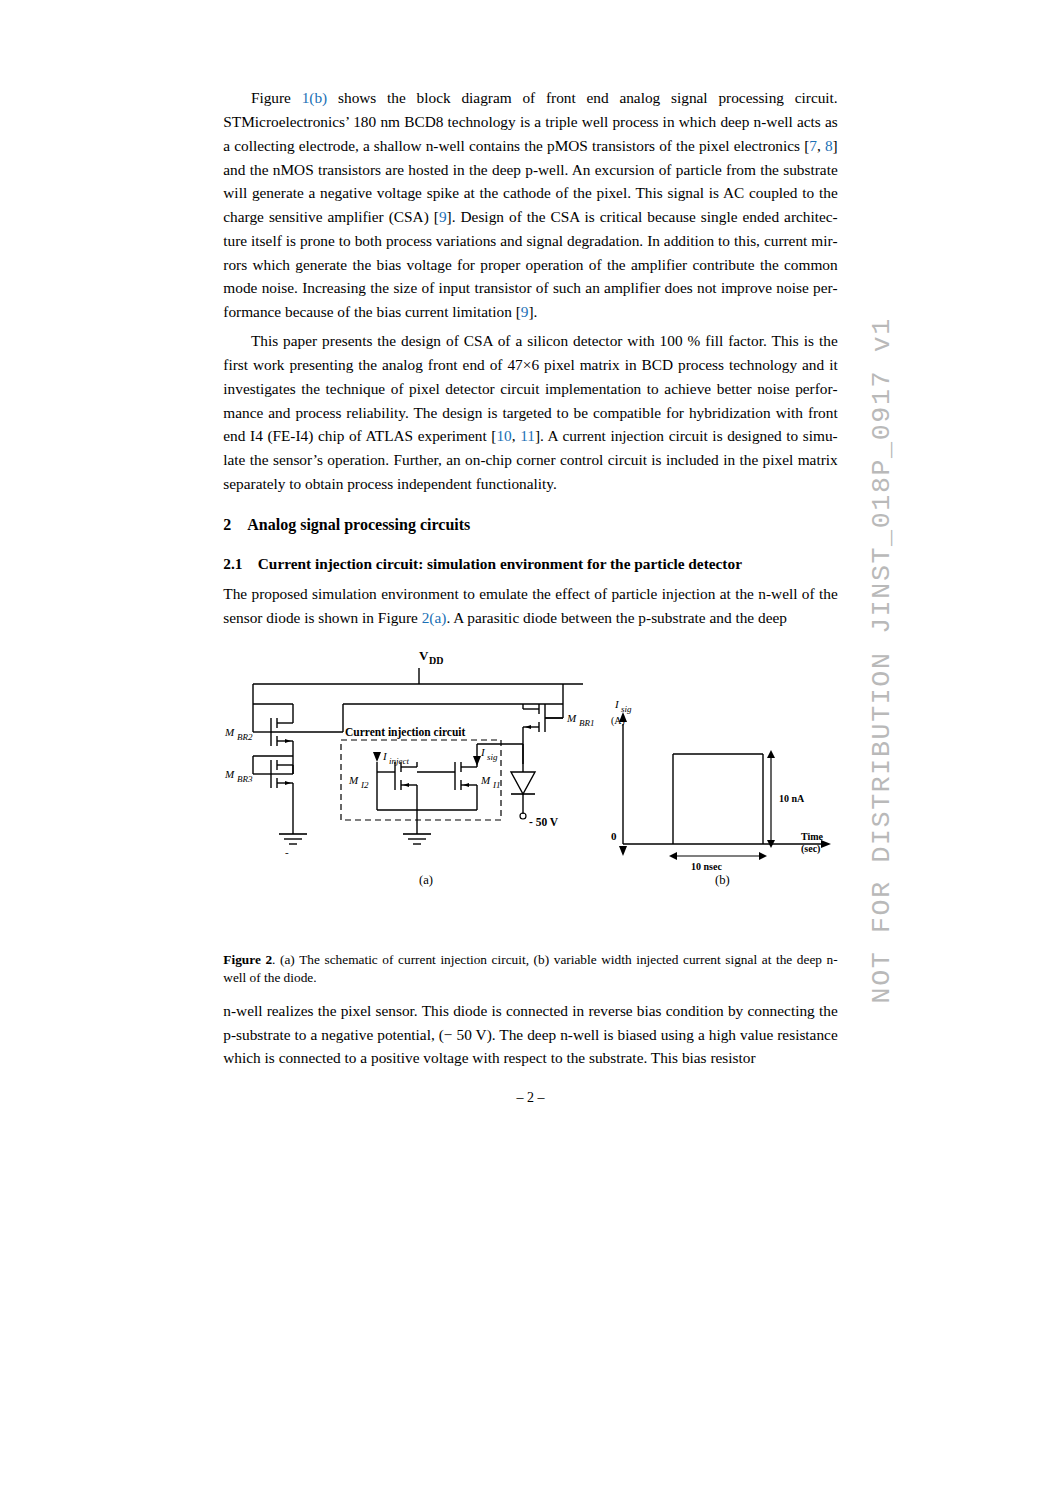NOT FOR DISTRIBUTION JINST_018P_0917 v1
Figure 1(b) shows the block diagram of front end analog signal processing circuit. STMicroelectronics’ 180 nm BCD8 technology is a triple well process in which deep n-well acts as a collecting electrode, a shallow n-well contains the pMOS transistors of the pixel electronics [7, 8] and the nMOS transistors are hosted in the deep p-well. An excursion of particle from the substrate will generate a negative voltage spike at the cathode of the pixel. This signal is AC coupled to the charge sensitive amplifier (CSA) [9]. Design of the CSA is critical because single ended architecture itself is prone to both process variations and signal degradation. In addition to this, current mirrors which generate the bias voltage for proper operation of the amplifier contribute the common mode noise. Increasing the size of input transistor of such an amplifier does not improve noise performance because of the bias current limitation [9].
This paper presents the design of CSA of a silicon detector with 100 % fill factor. This is the first work presenting the analog front end of 47×6 pixel matrix in BCD process technology and it investigates the technique of pixel detector circuit implementation to achieve better noise performance and process reliability. The design is targeted to be compatible for hybridization with front end I4 (FE-I4) chip of ATLAS experiment [10, 11]. A current injection circuit is designed to simulate the sensor’s operation. Further, an on-chip corner control circuit is included in the pixel matrix separately to obtain process independent functionality.
2 Analog signal processing circuits
2.1 Current injection circuit: simulation environment for the particle detector
The proposed simulation environment to emulate the effect of particle injection at the n-well of the sensor diode is shown in Figure 2(a). A parasitic diode between the p-substrate and the deep
V DD M BR2 M BR3 - M BR1 Current injection circuit I inject M I2 M I1 I sig - 50 V (a) I sig (A) 0 Time (sec) 10 nA 10 nsec (b)
Figure 2. (a) The schematic of current injection circuit, (b) variable width injected current signal at the deep n-well of the diode.
n-well realizes the pixel sensor. This diode is connected in reverse bias condition by connecting the p-substrate to a negative potential, (− 50 V). The deep n-well is biased using a high value resistance which is connected to a positive voltage with respect to the substrate. This bias resistor
– 2 –